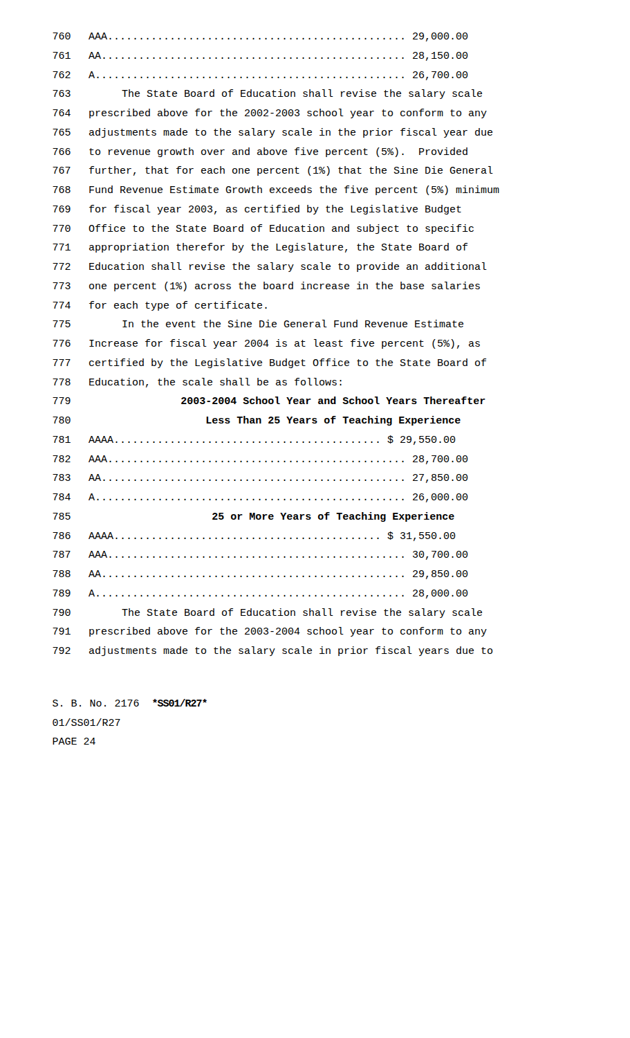760 AAA................................................ 29,000.00
761 AA................................................. 28,150.00
762 A.................................................. 26,700.00
763 The State Board of Education shall revise the salary scale
764 prescribed above for the 2002-2003 school year to conform to any
765 adjustments made to the salary scale in the prior fiscal year due
766 to revenue growth over and above five percent (5%). Provided
767 further, that for each one percent (1%) that the Sine Die General
768 Fund Revenue Estimate Growth exceeds the five percent (5%) minimum
769 for fiscal year 2003, as certified by the Legislative Budget
770 Office to the State Board of Education and subject to specific
771 appropriation therefor by the Legislature, the State Board of
772 Education shall revise the salary scale to provide an additional
773 one percent (1%) across the board increase in the base salaries
774 for each type of certificate.
775 In the event the Sine Die General Fund Revenue Estimate
776 Increase for fiscal year 2004 is at least five percent (5%), as
777 certified by the Legislative Budget Office to the State Board of
778 Education, the scale shall be as follows:
7792003-2004 School Year and School Years Thereafter
780 Less Than 25 Years of Teaching Experience
781 AAAA........................................... $ 29,550.00
782 AAA................................................ 28,700.00
783 AA................................................. 27,850.00
784 A.................................................. 26,000.00
78525 or More Years of Teaching Experience
786 AAAA........................................... $ 31,550.00
787 AAA................................................ 30,700.00
788 AA................................................. 29,850.00
789 A.................................................. 28,000.00
790 The State Board of Education shall revise the salary scale
791 prescribed above for the 2003-2004 school year to conform to any
792 adjustments made to the salary scale in prior fiscal years due to
S. B. No. 2176 *SS01/R27* 01/SS01/R27 PAGE 24